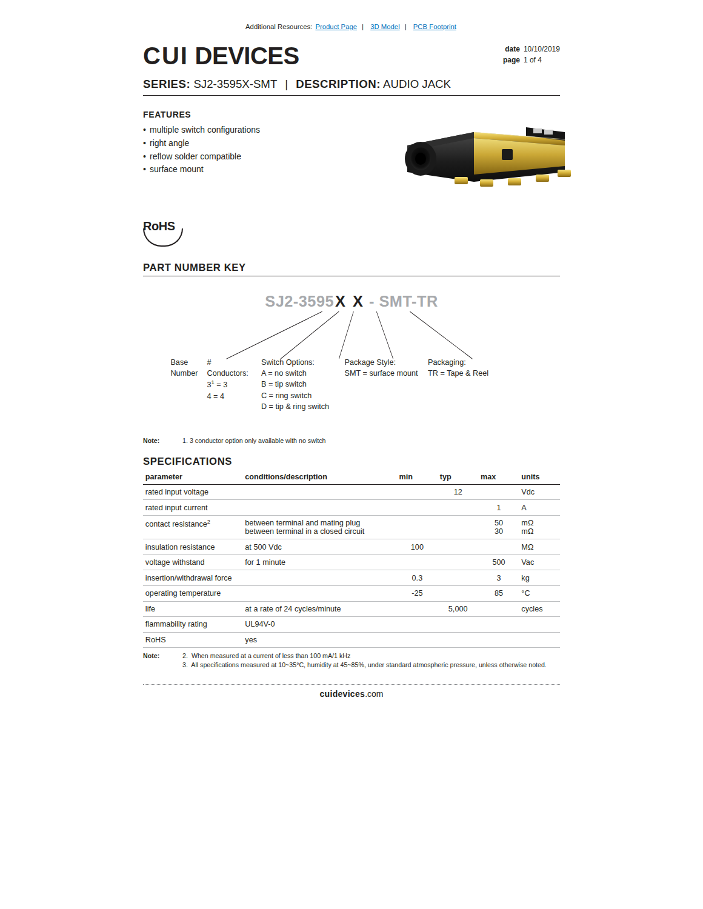Additional Resources: Product Page| 3D Model| PCB Footprint
CUI DEVICES
date 10/10/2019
page 1 of 4
SERIES: SJ2-3595X-SMT | DESCRIPTION: AUDIO JACK
FEATURES
multiple switch configurations
right angle
reflow solder compatible
surface mount
RoHS
PART NUMBER KEY
SJ2-3595X X - SMT-TR
Base Number
# Conductors:
31 = 3
4 = 4
Switch Options:
A = no switch
B = tip switch
C = ring switch
D = tip & ring switch
Package Style:
SMT = surface mount
Packaging:
TR = Tape & Reel
Note: 1. 3 conductor option only available with no switch
SPECIFICATIONS
| parameter | conditions/description | min | typ | max | units |
| --- | --- | --- | --- | --- | --- |
| rated input voltage | | | 12 | | Vdc |
| rated input current | | | | 1 | A |
| contact resistance 2 | between terminal and mating plug between terminal in a closed circuit | | | 50 30 | mΩ mΩ |
| insulation resistance | at 500 Vdc | 100 | | | MΩ |
| voltage withstand | for 1 minute | | | 500 | Vac |
| insertion/withdrawal force | | 0.3 | | 3 | kg |
| operating temperature | | -25 | | 85 | °C |
| life | at a rate of 24 cycles/minute | | 5,000 | | cycles |
| flammability rating | UL94V-0 | | | | |
| RoHS | yes | | | | |
Note: 2. When measured at a current of less than 100 mA/1 kHz
3. All specifications measured at 10~35°C, humidity at 45~85%, under standard atmospheric pressure, unless otherwise noted.
cuidevices.com